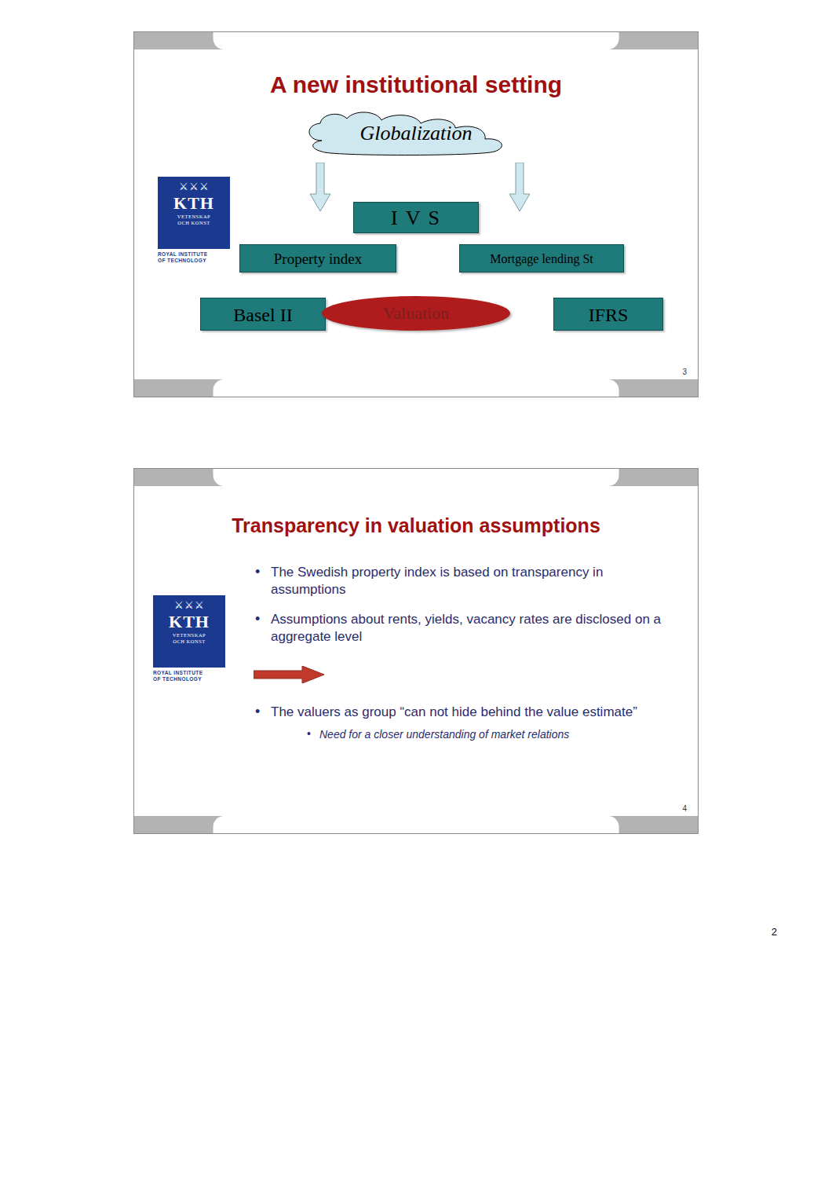A new institutional setting
⚔⚔⚔
KTH
VETENSKAP
OCH KONST
Royal Institute
of Technology
Globalization
I V S
Property index
Mortgage lending St
Basel II
Valuation
IFRS
3
Transparency in valuation assumptions
⚔⚔⚔
KTH
VETENSKAP
OCH KONST
Royal Institute
of Technology
The Swedish property index is based on transparency in assumptions
Assumptions about rents, yields, vacancy rates are disclosed on a aggregate level
The valuers as group “can not hide behind the value estimate”
Need for a closer understanding of market relations
4
2